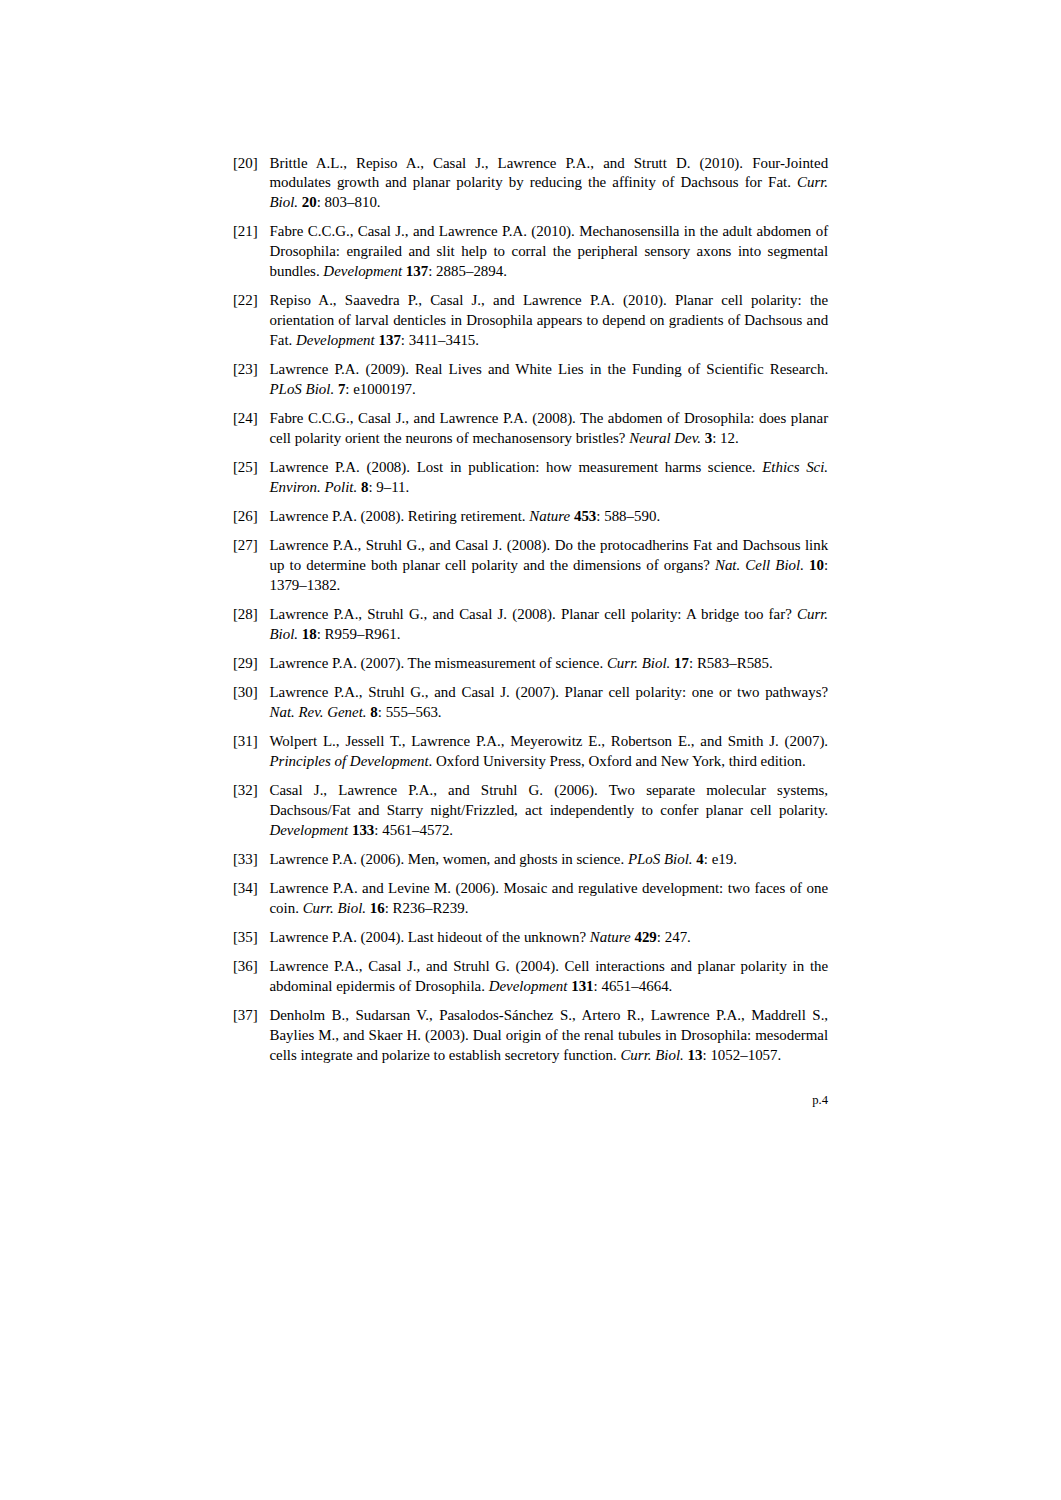[20] Brittle A.L., Repiso A., Casal J., Lawrence P.A., and Strutt D. (2010). Four-Jointed modulates growth and planar polarity by reducing the affinity of Dachsous for Fat. Curr. Biol. 20: 803–810.
[21] Fabre C.C.G., Casal J., and Lawrence P.A. (2010). Mechanosensilla in the adult abdomen of Drosophila: engrailed and slit help to corral the peripheral sensory axons into segmental bundles. Development 137: 2885–2894.
[22] Repiso A., Saavedra P., Casal J., and Lawrence P.A. (2010). Planar cell polarity: the orientation of larval denticles in Drosophila appears to depend on gradients of Dachsous and Fat. Development 137: 3411–3415.
[23] Lawrence P.A. (2009). Real Lives and White Lies in the Funding of Scientific Research. PLoS Biol. 7: e1000197.
[24] Fabre C.C.G., Casal J., and Lawrence P.A. (2008). The abdomen of Drosophila: does planar cell polarity orient the neurons of mechanosensory bristles? Neural Dev. 3: 12.
[25] Lawrence P.A. (2008). Lost in publication: how measurement harms science. Ethics Sci. Environ. Polit. 8: 9–11.
[26] Lawrence P.A. (2008). Retiring retirement. Nature 453: 588–590.
[27] Lawrence P.A., Struhl G., and Casal J. (2008). Do the protocadherins Fat and Dachsous link up to determine both planar cell polarity and the dimensions of organs? Nat. Cell Biol. 10: 1379–1382.
[28] Lawrence P.A., Struhl G., and Casal J. (2008). Planar cell polarity: A bridge too far? Curr. Biol. 18: R959–R961.
[29] Lawrence P.A. (2007). The mismeasurement of science. Curr. Biol. 17: R583–R585.
[30] Lawrence P.A., Struhl G., and Casal J. (2007). Planar cell polarity: one or two pathways? Nat. Rev. Genet. 8: 555–563.
[31] Wolpert L., Jessell T., Lawrence P.A., Meyerowitz E., Robertson E., and Smith J. (2007). Principles of Development. Oxford University Press, Oxford and New York, third edition.
[32] Casal J., Lawrence P.A., and Struhl G. (2006). Two separate molecular systems, Dachsous/Fat and Starry night/Frizzled, act independently to confer planar cell polarity. Development 133: 4561–4572.
[33] Lawrence P.A. (2006). Men, women, and ghosts in science. PLoS Biol. 4: e19.
[34] Lawrence P.A. and Levine M. (2006). Mosaic and regulative development: two faces of one coin. Curr. Biol. 16: R236–R239.
[35] Lawrence P.A. (2004). Last hideout of the unknown? Nature 429: 247.
[36] Lawrence P.A., Casal J., and Struhl G. (2004). Cell interactions and planar polarity in the abdominal epidermis of Drosophila. Development 131: 4651–4664.
[37] Denholm B., Sudarsan V., Pasalodos-Sánchez S., Artero R., Lawrence P.A., Maddrell S., Baylies M., and Skaer H. (2003). Dual origin of the renal tubules in Drosophila: mesodermal cells integrate and polarize to establish secretory function. Curr. Biol. 13: 1052–1057.
p.4